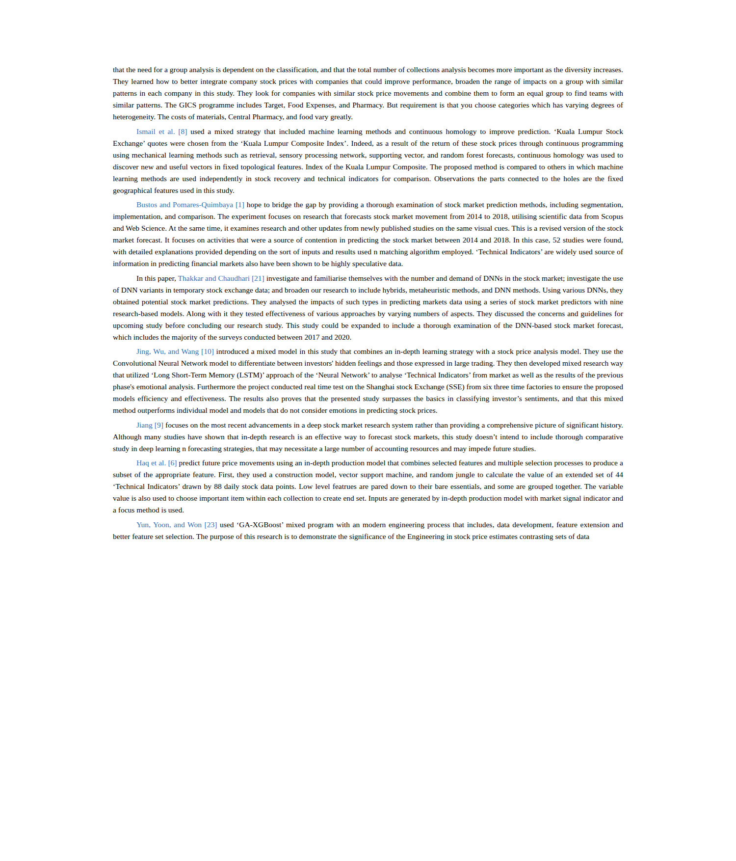that the need for a group analysis is dependent on the classification, and that the total number of collections analysis becomes more important as the diversity increases. They learned how to better integrate company stock prices with companies that could improve performance, broaden the range of impacts on a group with similar patterns in each company in this study. They look for companies with similar stock price movements and combine them to form an equal group to find teams with similar patterns. The GICS programme includes Target, Food Expenses, and Pharmacy. But requirement is that you choose categories which has varying degrees of heterogeneity. The costs of materials, Central Pharmacy, and food vary greatly.
Ismail et al. [8] used a mixed strategy that included machine learning methods and continuous homology to improve prediction. ‘Kuala Lumpur Stock Exchange’ quotes were chosen from the ‘Kuala Lumpur Composite Index’. Indeed, as a result of the return of these stock prices through continuous programming using mechanical learning methods such as retrieval, sensory processing network, supporting vector, and random forest forecasts, continuous homology was used to discover new and useful vectors in fixed topological features. Index of the Kuala Lumpur Composite. The proposed method is compared to others in which machine learning methods are used independently in stock recovery and technical indicators for comparison. Observations the parts connected to the holes are the fixed geographical features used in this study.
Bustos and Pomares-Quimbaya [1] hope to bridge the gap by providing a thorough examination of stock market prediction methods, including segmentation, implementation, and comparison. The experiment focuses on research that forecasts stock market movement from 2014 to 2018, utilising scientific data from Scopus and Web Science. At the same time, it examines research and other updates from newly published studies on the same visual cues. This is a revised version of the stock market forecast. It focuses on activities that were a source of contention in predicting the stock market between 2014 and 2018. In this case, 52 studies were found, with detailed explanations provided depending on the sort of inputs and results used n matching algorithm employed. ‘Technical Indicators’ are widely used source of information in predicting financial markets also have been shown to be highly speculative data.
In this paper, Thakkar and Chaudhari [21] investigate and familiarise themselves with the number and demand of DNNs in the stock market; investigate the use of DNN variants in temporary stock exchange data; and broaden our research to include hybrids, metaheuristic methods, and DNN methods. Using various DNNs, they obtained potential stock market predictions. They analysed the impacts of such types in predicting markets data using a series of stock market predictors with nine research-based models. Along with it they tested effectiveness of various approaches by varying numbers of aspects. They discussed the concerns and guidelines for upcoming study before concluding our research study. This study could be expanded to include a thorough examination of the DNN-based stock market forecast, which includes the majority of the surveys conducted between 2017 and 2020.
Jing, Wu, and Wang [10] introduced a mixed model in this study that combines an in-depth learning strategy with a stock price analysis model. They use the Convolutional Neural Network model to differentiate between investors' hidden feelings and those expressed in large trading. They then developed mixed research way that utilized ‘Long Short-Term Memory (LSTM)’ approach of the ‘Neural Network’ to analyse ‘Technical Indicators’ from market as well as the results of the previous phase's emotional analysis. Furthermore the project conducted real time test on the Shanghai stock Exchange (SSE) from six three time factories to ensure the proposed models efficiency and effectiveness. The results also proves that the presented study surpasses the basics in classifying investor’s sentiments, and that this mixed method outperforms individual model and models that do not consider emotions in predicting stock prices.
Jiang [9] focuses on the most recent advancements in a deep stock market research system rather than providing a comprehensive picture of significant history. Although many studies have shown that in-depth research is an effective way to forecast stock markets, this study doesn’t intend to include thorough comparative study in deep learning n forecasting strategies, that may necessitate a large number of accounting resources and may impede future studies.
Haq et al. [6] predict future price movements using an in-depth production model that combines selected features and multiple selection processes to produce a subset of the appropriate feature. First, they used a construction model, vector support machine, and random jungle to calculate the value of an extended set of 44 ‘Technical Indicators’ drawn by 88 daily stock data points. Low level featrues are pared down to their bare essentials, and some are grouped together. The variable value is also used to choose important item within each collection to create end set. Inputs are generated by in-depth production model with market signal indicator and a focus method is used.
Yun, Yoon, and Won [23] used ‘GA-XGBoost’ mixed program with an modern engineering process that includes, data development, feature extension and better feature set selection. The purpose of this research is to demonstrate the significance of the Engineering in stock price estimates contrasting sets of data